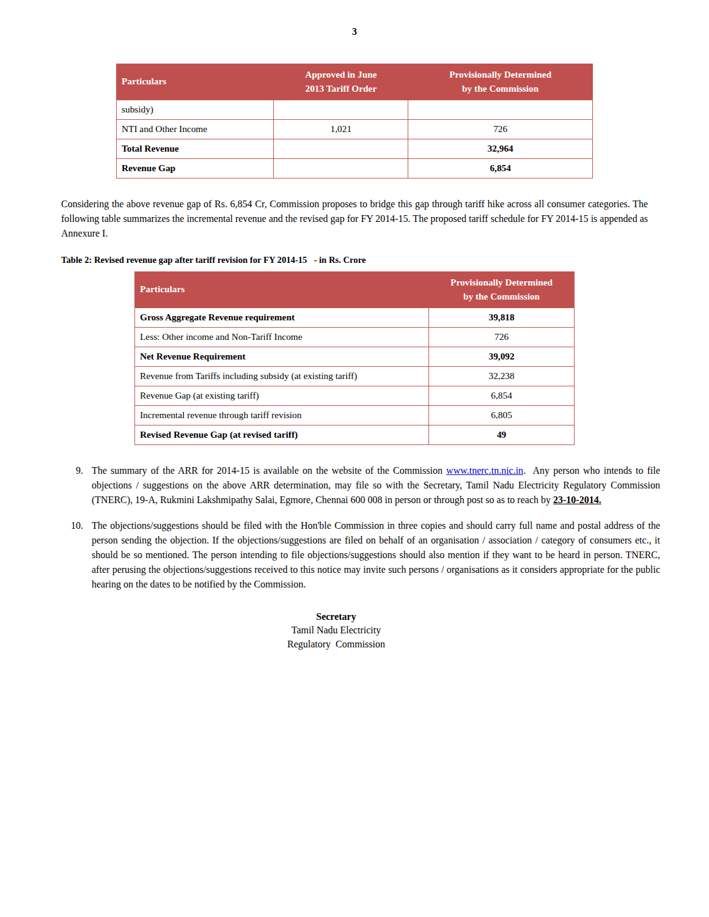3
| Particulars | Approved in June 2013 Tariff Order | Provisionally Determined by the Commission |
| --- | --- | --- |
| subsidy) | | |
| NTI and Other Income | 1,021 | 726 |
| Total Revenue | | 32,964 |
| Revenue Gap | | 6,854 |
Considering the above revenue gap of Rs. 6,854 Cr, Commission proposes to bridge this gap through tariff hike across all consumer categories. The following table summarizes the incremental revenue and the revised gap for FY 2014-15. The proposed tariff schedule for FY 2014-15 is appended as Annexure I.
Table 2: Revised revenue gap after tariff revision for FY 2014-15 - in Rs. Crore
| Particulars | Provisionally Determined by the Commission |
| --- | --- |
| Gross Aggregate Revenue requirement | 39,818 |
| Less: Other income and Non-Tariff Income | 726 |
| Net Revenue Requirement | 39,092 |
| Revenue from Tariffs including subsidy (at existing tariff) | 32,238 |
| Revenue Gap (at existing tariff) | 6,854 |
| Incremental revenue through tariff revision | 6,805 |
| Revised Revenue Gap (at revised tariff) | 49 |
The summary of the ARR for 2014-15 is available on the website of the Commission www.tnerc.tn.nic.in. Any person who intends to file objections / suggestions on the above ARR determination, may file so with the Secretary, Tamil Nadu Electricity Regulatory Commission (TNERC), 19-A, Rukmini Lakshmipathy Salai, Egmore, Chennai 600 008 in person or through post so as to reach by 23-10-2014.
The objections/suggestions should be filed with the Hon'ble Commission in three copies and should carry full name and postal address of the person sending the objection. If the objections/suggestions are filed on behalf of an organisation / association / category of consumers etc., it should be so mentioned. The person intending to file objections/suggestions should also mention if they want to be heard in person. TNERC, after perusing the objections/suggestions received to this notice may invite such persons / organisations as it considers appropriate for the public hearing on the dates to be notified by the Commission.
Secretary
Tamil Nadu Electricity
Regulatory Commission